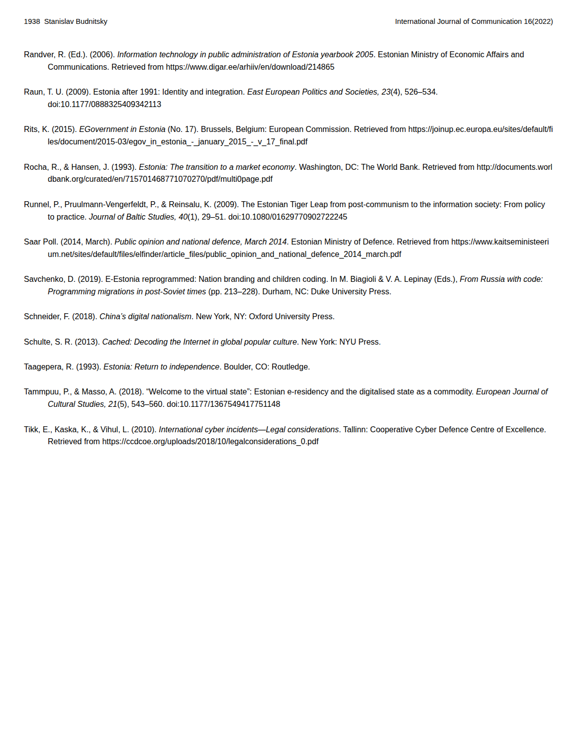1938 Stanislav Budnitsky International Journal of Communication 16(2022)
Randver, R. (Ed.). (2006). Information technology in public administration of Estonia yearbook 2005. Estonian Ministry of Economic Affairs and Communications. Retrieved from https://www.digar.ee/arhiiv/en/download/214865
Raun, T. U. (2009). Estonia after 1991: Identity and integration. East European Politics and Societies, 23(4), 526–534. doi:10.1177/0888325409342113
Rits, K. (2015). EGovernment in Estonia (No. 17). Brussels, Belgium: European Commission. Retrieved from https://joinup.ec.europa.eu/sites/default/files/document/2015-03/egov_in_estonia_-_january_2015_-_v_17_final.pdf
Rocha, R., & Hansen, J. (1993). Estonia: The transition to a market economy. Washington, DC: The World Bank. Retrieved from http://documents.worldbank.org/curated/en/715701468771070270/pdf/multi0page.pdf
Runnel, P., Pruulmann-Vengerfeldt, P., & Reinsalu, K. (2009). The Estonian Tiger Leap from post-communism to the information society: From policy to practice. Journal of Baltic Studies, 40(1), 29–51. doi:10.1080/01629770902722245
Saar Poll. (2014, March). Public opinion and national defence, March 2014. Estonian Ministry of Defence. Retrieved from https://www.kaitseministeerium.net/sites/default/files/elfinder/article_files/public_opinion_and_national_defence_2014_march.pdf
Savchenko, D. (2019). E-Estonia reprogrammed: Nation branding and children coding. In M. Biagioli & V. A. Lepinay (Eds.), From Russia with code: Programming migrations in post-Soviet times (pp. 213–228). Durham, NC: Duke University Press.
Schneider, F. (2018). China’s digital nationalism. New York, NY: Oxford University Press.
Schulte, S. R. (2013). Cached: Decoding the Internet in global popular culture. New York: NYU Press.
Taagepera, R. (1993). Estonia: Return to independence. Boulder, CO: Routledge.
Tammpuu, P., & Masso, A. (2018). “Welcome to the virtual state”: Estonian e-residency and the digitalised state as a commodity. European Journal of Cultural Studies, 21(5), 543–560. doi:10.1177/1367549417751148
Tikk, E., Kaska, K., & Vihul, L. (2010). International cyber incidents—Legal considerations. Tallinn: Cooperative Cyber Defence Centre of Excellence. Retrieved from https://ccdcoe.org/uploads/2018/10/legalconsiderations_0.pdf